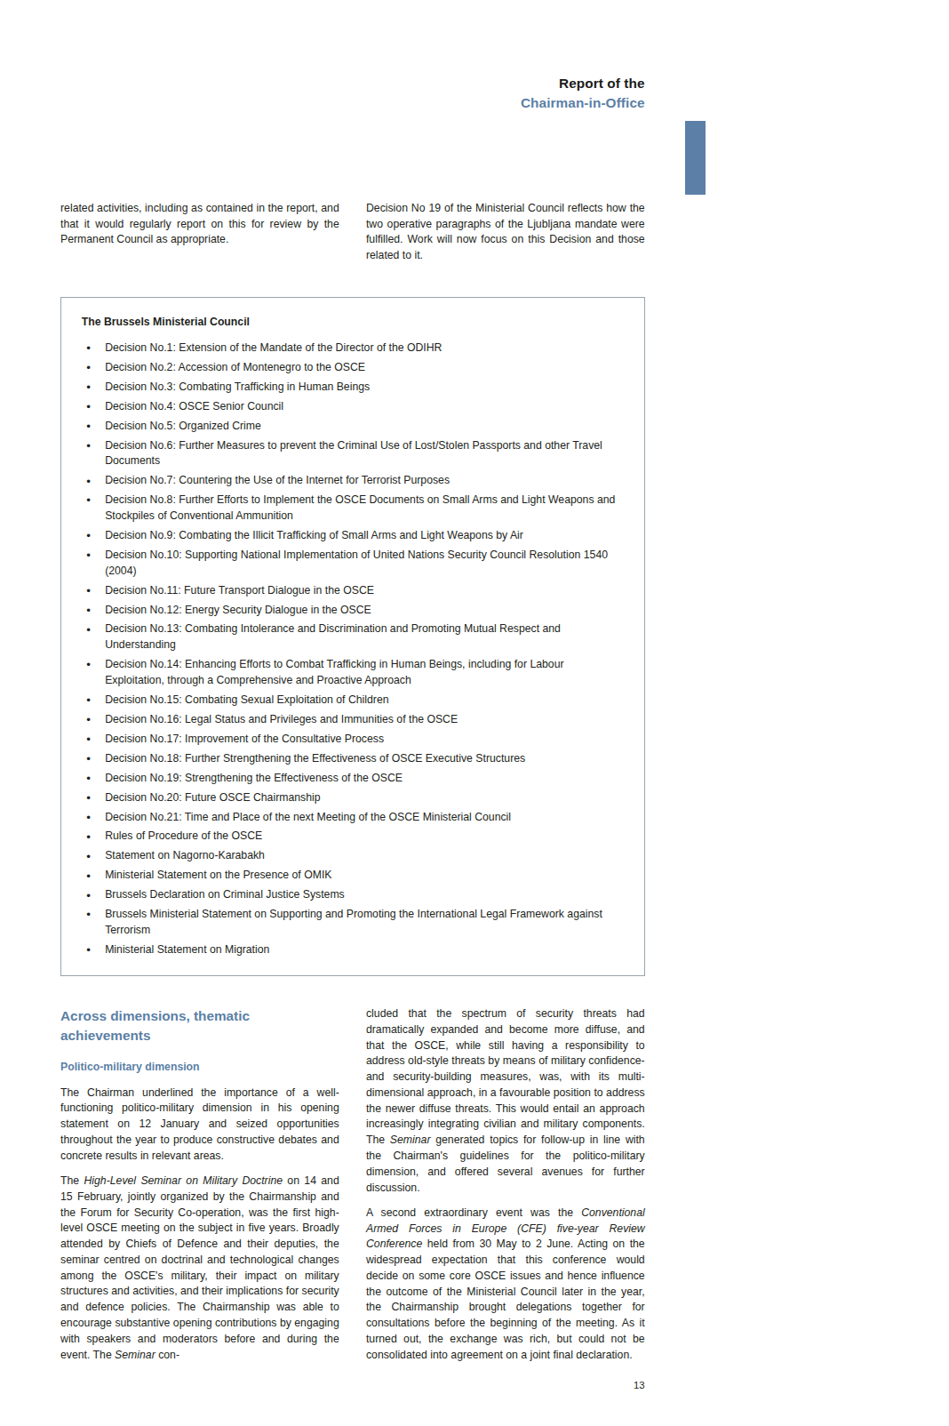Report of the
Chairman-in-Office
related activities, including as contained in the report, and that it would regularly report on this for review by the Permanent Council as appropriate.
Decision No 19 of the Ministerial Council reflects how the two operative paragraphs of the Ljubljana mandate were fulfilled. Work will now focus on this Decision and those related to it.
The Brussels Ministerial Council
Decision No.1: Extension of the Mandate of the Director of the ODIHR
Decision No.2: Accession of Montenegro to the OSCE
Decision No.3: Combating Trafficking in Human Beings
Decision No.4: OSCE Senior Council
Decision No.5: Organized Crime
Decision No.6: Further Measures to prevent the Criminal Use of Lost/Stolen Passports and other Travel Documents
Decision No.7: Countering the Use of the Internet for Terrorist Purposes
Decision No.8: Further Efforts to Implement the OSCE Documents on Small Arms and Light Weapons and Stockpiles of Conventional Ammunition
Decision No.9: Combating the Illicit Trafficking of Small Arms and Light Weapons by Air
Decision No.10: Supporting National Implementation of United Nations Security Council Resolution 1540 (2004)
Decision No.11: Future Transport Dialogue in the OSCE
Decision No.12: Energy Security Dialogue in the OSCE
Decision No.13: Combating Intolerance and Discrimination and Promoting Mutual Respect and Understanding
Decision No.14: Enhancing Efforts to Combat Trafficking in Human Beings, including for Labour Exploitation, through a Comprehensive and Proactive Approach
Decision No.15: Combating Sexual Exploitation of Children
Decision No.16: Legal Status and Privileges and Immunities of the OSCE
Decision No.17: Improvement of the Consultative Process
Decision No.18: Further Strengthening the Effectiveness of OSCE Executive Structures
Decision No.19: Strengthening the Effectiveness of the OSCE
Decision No.20: Future OSCE Chairmanship
Decision No.21: Time and Place of the next Meeting of the OSCE Ministerial Council
Rules of Procedure of the OSCE
Statement on Nagorno-Karabakh
Ministerial Statement on the Presence of OMIK
Brussels Declaration on Criminal Justice Systems
Brussels Ministerial Statement on Supporting and Promoting the International Legal Framework against Terrorism
Ministerial Statement on Migration
Across dimensions, thematic achievements
Politico-military dimension
The Chairman underlined the importance of a well-functioning politico-military dimension in his opening statement on 12 January and seized opportunities throughout the year to produce constructive debates and concrete results in relevant areas.
The High-Level Seminar on Military Doctrine on 14 and 15 February, jointly organized by the Chairmanship and the Forum for Security Co-operation, was the first high-level OSCE meeting on the subject in five years. Broadly attended by Chiefs of Defence and their deputies, the seminar centred on doctrinal and technological changes among the OSCE's military, their impact on military structures and activities, and their implications for security and defence policies. The Chairmanship was able to encourage substantive opening contributions by engaging with speakers and moderators before and during the event. The Seminar con-
cluded that the spectrum of security threats had dramatically expanded and become more diffuse, and that the OSCE, while still having a responsibility to address old-style threats by means of military confidence- and security-building measures, was, with its multi-dimensional approach, in a favourable position to address the newer diffuse threats. This would entail an approach increasingly integrating civilian and military components. The Seminar generated topics for follow-up in line with the Chairman's guidelines for the politico-military dimension, and offered several avenues for further discussion.
A second extraordinary event was the Conventional Armed Forces in Europe (CFE) five-year Review Conference held from 30 May to 2 June. Acting on the widespread expectation that this conference would decide on some core OSCE issues and hence influence the outcome of the Ministerial Council later in the year, the Chairmanship brought delegations together for consultations before the beginning of the meeting. As it turned out, the exchange was rich, but could not be consolidated into agreement on a joint final declaration.
13